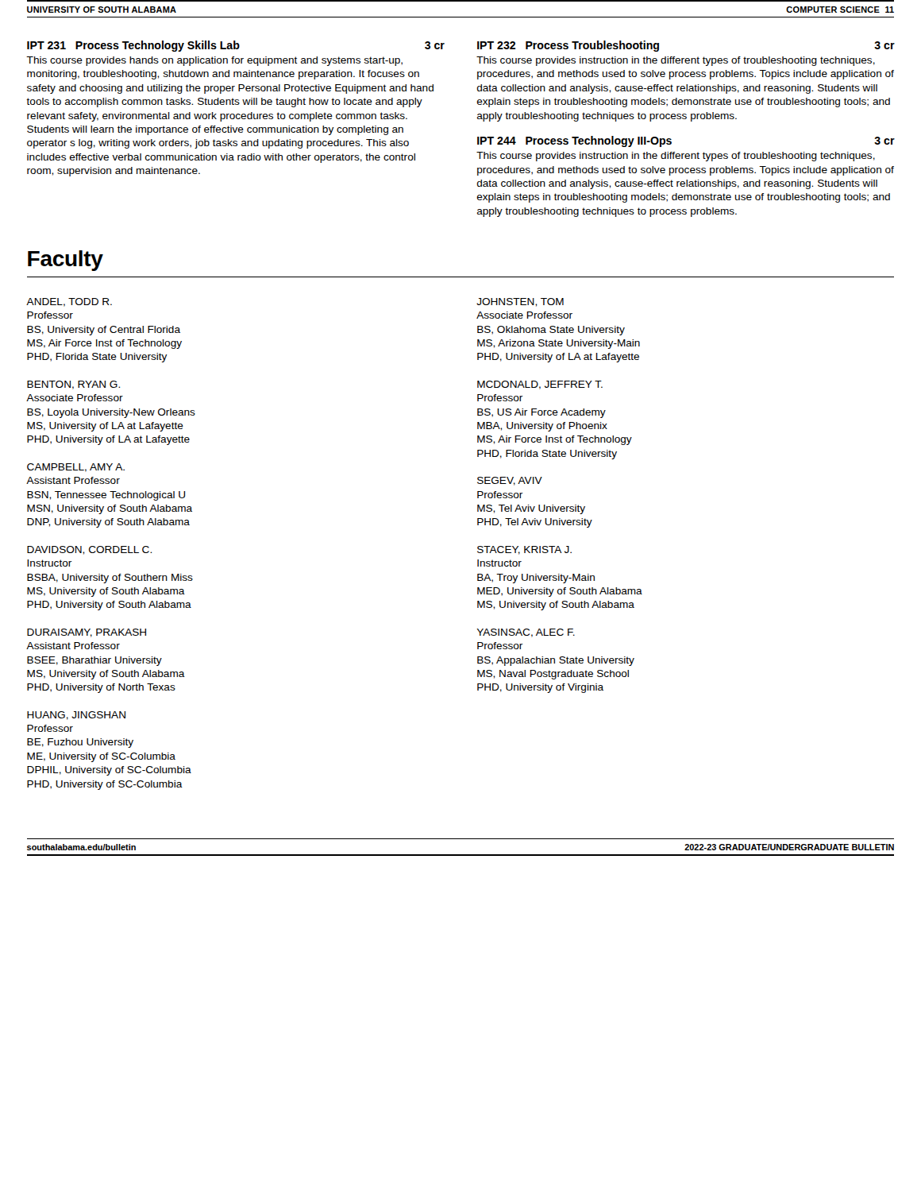UNIVERSITY OF SOUTH ALABAMA COMPUTER SCIENCE 11
IPT 231 Process Technology Skills Lab 3 cr
This course provides hands on application for equipment and systems start-up, monitoring, troubleshooting, shutdown and maintenance preparation. It focuses on safety and choosing and utilizing the proper Personal Protective Equipment and hand tools to accomplish common tasks. Students will be taught how to locate and apply relevant safety, environmental and work procedures to complete common tasks. Students will learn the importance of effective communication by completing an operator s log, writing work orders, job tasks and updating procedures. This also includes effective verbal communication via radio with other operators, the control room, supervision and maintenance.
IPT 232 Process Troubleshooting 3 cr
This course provides instruction in the different types of troubleshooting techniques, procedures, and methods used to solve process problems. Topics include application of data collection and analysis, cause-effect relationships, and reasoning. Students will explain steps in troubleshooting models; demonstrate use of troubleshooting tools; and apply troubleshooting techniques to process problems.
IPT 244 Process Technology III-Ops 3 cr
This course provides instruction in the different types of troubleshooting techniques, procedures, and methods used to solve process problems. Topics include application of data collection and analysis, cause-effect relationships, and reasoning. Students will explain steps in troubleshooting models; demonstrate use of troubleshooting tools; and apply troubleshooting techniques to process problems.
Faculty
ANDEL, TODD R.
Professor
BS, University of Central Florida
MS, Air Force Inst of Technology
PHD, Florida State University
BENTON, RYAN G.
Associate Professor
BS, Loyola University-New Orleans
MS, University of LA at Lafayette
PHD, University of LA at Lafayette
CAMPBELL, AMY A.
Assistant Professor
BSN, Tennessee Technological U
MSN, University of South Alabama
DNP, University of South Alabama
DAVIDSON, CORDELL C.
Instructor
BSBA, University of Southern Miss
MS, University of South Alabama
PHD, University of South Alabama
DURAISAMY, PRAKASH
Assistant Professor
BSEE, Bharathiar University
MS, University of South Alabama
PHD, University of North Texas
HUANG, JINGSHAN
Professor
BE, Fuzhou University
ME, University of SC-Columbia
DPHIL, University of SC-Columbia
PHD, University of SC-Columbia
JOHNSTEN, TOM
Associate Professor
BS, Oklahoma State University
MS, Arizona State University-Main
PHD, University of LA at Lafayette
MCDONALD, JEFFREY T.
Professor
BS, US Air Force Academy
MBA, University of Phoenix
MS, Air Force Inst of Technology
PHD, Florida State University
SEGEV, AVIV
Professor
MS, Tel Aviv University
PHD, Tel Aviv University
STACEY, KRISTA J.
Instructor
BA, Troy University-Main
MED, University of South Alabama
MS, University of South Alabama
YASINSAC, ALEC F.
Professor
BS, Appalachian State University
MS, Naval Postgraduate School
PHD, University of Virginia
southalabama.edu/bulletin 2022-23 GRADUATE/UNDERGRADUATE BULLETIN